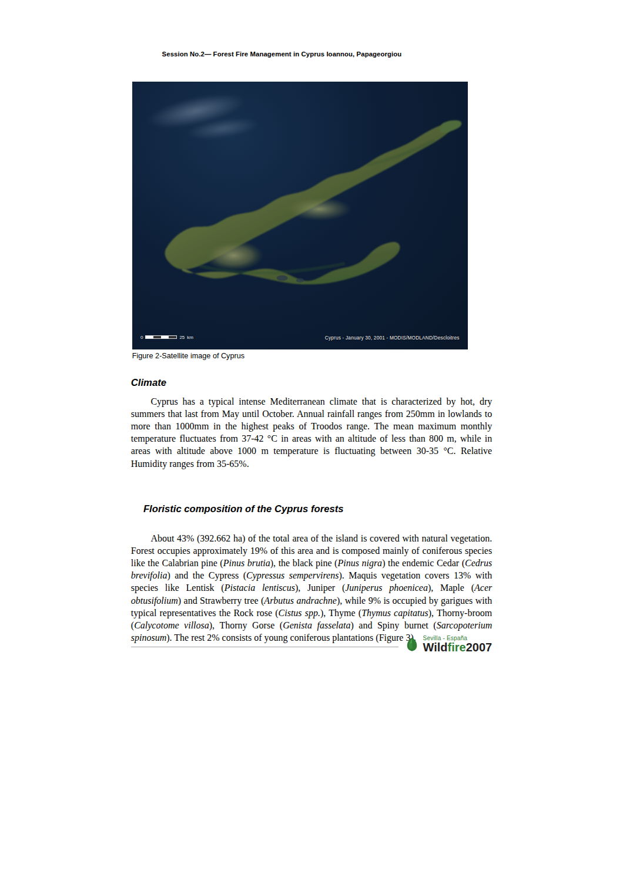Session No.2— Forest Fire Management in Cyprus Ioannou, Papageorgiou
0 25 km
Cyprus - January 30, 2001 - MODIS/MODLAND/Descloitres
Figure 2-Satellite image of Cyprus
Climate
Cyprus has a typical intense Mediterranean climate that is characterized by hot, dry summers that last from May until October. Annual rainfall ranges from 250mm in lowlands to more than 1000mm in the highest peaks of Troodos range. The mean maximum monthly temperature fluctuates from 37-42 °C in areas with an altitude of less than 800 m, while in areas with altitude above 1000 m temperature is fluctuating between 30-35 °C. Relative Humidity ranges from 35-65%.
Floristic composition of the Cyprus forests
About 43% (392.662 ha) of the total area of the island is covered with natural vegetation. Forest occupies approximately 19% of this area and is composed mainly of coniferous species like the Calabrian pine (Pinus brutia), the black pine (Pinus nigra) the endemic Cedar (Cedrus brevifolia) and the Cypress (Cypressus sempervirens). Maquis vegetation covers 13% with species like Lentisk (Pistacia lentiscus), Juniper (Juniperus phoenicea), Maple (Acer obtusifolium) and Strawberry tree (Arbutus andrachne), while 9% is occupied by garigues with typical representatives the Rock rose (Cistus spp.), Thyme (Thymus capitatus), Thorny-broom (Calycotome villosa), Thorny Gorse (Genista fasselata) and Spiny burnet (Sarcopoterium spinosum). The rest 2% consists of young coniferous plantations (Figure 3).
Sevilla - España
Wild fire 2007